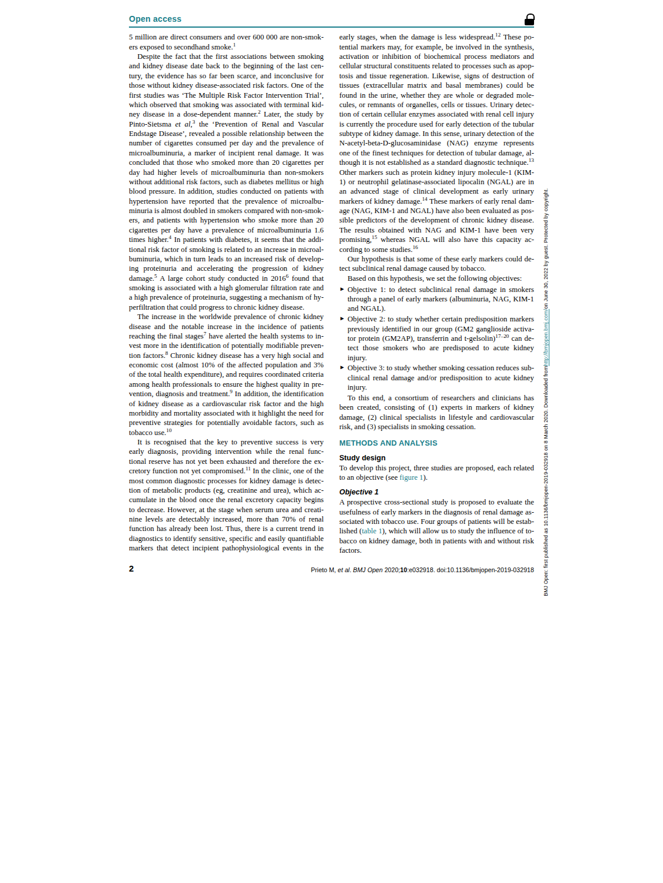BMJ Open: first published as 10.1136/bmjopen-2019-032918 on 8 March 2020. Downloaded from http://bmjopen.bmj.com/ on June 30, 2022 by guest. Protected by copyright.
Open access
5 million are direct consumers and over 600 000 are non-smokers exposed to secondhand smoke.1
Despite the fact that the first associations between smoking and kidney disease date back to the beginning of the last century, the evidence has so far been scarce, and inconclusive for those without kidney disease-associated risk factors. One of the first studies was ‘The Multiple Risk Factor Intervention Trial’, which observed that smoking was associated with terminal kidney disease in a dose-dependent manner.2 Later, the study by Pinto-Sietsma et al,3 the ‘Prevention of Renal and Vascular Endstage Disease’, revealed a possible relationship between the number of cigarettes consumed per day and the prevalence of microalbuminuria, a marker of incipient renal damage. It was concluded that those who smoked more than 20 cigarettes per day had higher levels of microalbuminuria than non-smokers without additional risk factors, such as diabetes mellitus or high blood pressure. In addition, studies conducted on patients with hypertension have reported that the prevalence of microalbuminuria is almost doubled in smokers compared with non-smokers, and patients with hypertension who smoke more than 20 cigarettes per day have a prevalence of microalbuminuria 1.6 times higher.4 In patients with diabetes, it seems that the additional risk factor of smoking is related to an increase in microalbuminuria, which in turn leads to an increased risk of developing proteinuria and accelerating the progression of kidney damage.5 A large cohort study conducted in 20166 found that smoking is associated with a high glomerular filtration rate and a high prevalence of proteinuria, suggesting a mechanism of hyperfiltration that could progress to chronic kidney disease.
The increase in the worldwide prevalence of chronic kidney disease and the notable increase in the incidence of patients reaching the final stages7 have alerted the health systems to invest more in the identification of potentially modifiable prevention factors.8 Chronic kidney disease has a very high social and economic cost (almost 10% of the affected population and 3% of the total health expenditure), and requires coordinated criteria among health professionals to ensure the highest quality in prevention, diagnosis and treatment.9 In addition, the identification of kidney disease as a cardiovascular risk factor and the high morbidity and mortality associated with it highlight the need for preventive strategies for potentially avoidable factors, such as tobacco use.10
It is recognised that the key to preventive success is very early diagnosis, providing intervention while the renal functional reserve has not yet been exhausted and therefore the excretory function not yet compromised.11 In the clinic, one of the most common diagnostic processes for kidney damage is detection of metabolic products (eg, creatinine and urea), which accumulate in the blood once the renal excretory capacity begins to decrease. However, at the stage when serum urea and creatinine levels are detectably increased, more than 70% of renal function has already been lost. Thus, there is a current trend in diagnostics to identify sensitive, specific and easily quantifiable markers that detect incipient pathophysiological events in the early stages, when the damage is less widespread.12 These potential markers may, for example, be involved in the synthesis, activation or inhibition of biochemical process mediators and cellular structural constituents related to processes such as apoptosis and tissue regeneration. Likewise, signs of destruction of tissues (extracellular matrix and basal membranes) could be found in the urine, whether they are whole or degraded molecules, or remnants of organelles, cells or tissues. Urinary detection of certain cellular enzymes associated with renal cell injury is currently the procedure used for early detection of the tubular subtype of kidney damage. In this sense, urinary detection of the N-acetyl-beta-D-glucosaminidase (NAG) enzyme represents one of the finest techniques for detection of tubular damage, although it is not established as a standard diagnostic technique.13 Other markers such as protein kidney injury molecule-1 (KIM-1) or neutrophil gelatinase-associated lipocalin (NGAL) are in an advanced stage of clinical development as early urinary markers of kidney damage.14 These markers of early renal damage (NAG, KIM-1 and NGAL) have also been evaluated as possible predictors of the development of chronic kidney disease. The results obtained with NAG and KIM-1 have been very promising,15 whereas NGAL will also have this capacity according to some studies.16
Our hypothesis is that some of these early markers could detect subclinical renal damage caused by tobacco.
Based on this hypothesis, we set the following objectives:
Objective 1: to detect subclinical renal damage in smokers through a panel of early markers (albuminuria, NAG, KIM-1 and NGAL).
Objective 2: to study whether certain predisposition markers previously identified in our group (GM2 ganglioside activator protein (GM2AP), transferrin and t-gelsolin)17–20 can detect those smokers who are predisposed to acute kidney injury.
Objective 3: to study whether smoking cessation reduces subclinical renal damage and/or predisposition to acute kidney injury.
To this end, a consortium of researchers and clinicians has been created, consisting of (1) experts in markers of kidney damage, (2) clinical specialists in lifestyle and cardiovascular risk, and (3) specialists in smoking cessation.
Methods and analysis
Study design
To develop this project, three studies are proposed, each related to an objective (see figure 1).
Objective 1
A prospective cross-sectional study is proposed to evaluate the usefulness of early markers in the diagnosis of renal damage associated with tobacco use. Four groups of patients will be established (table 1), which will allow us to study the influence of tobacco on kidney damage, both in patients with and without risk factors.
2
Prieto M, et al. BMJ Open 2020;10:e032918. doi:10.1136/bmjopen-2019-032918